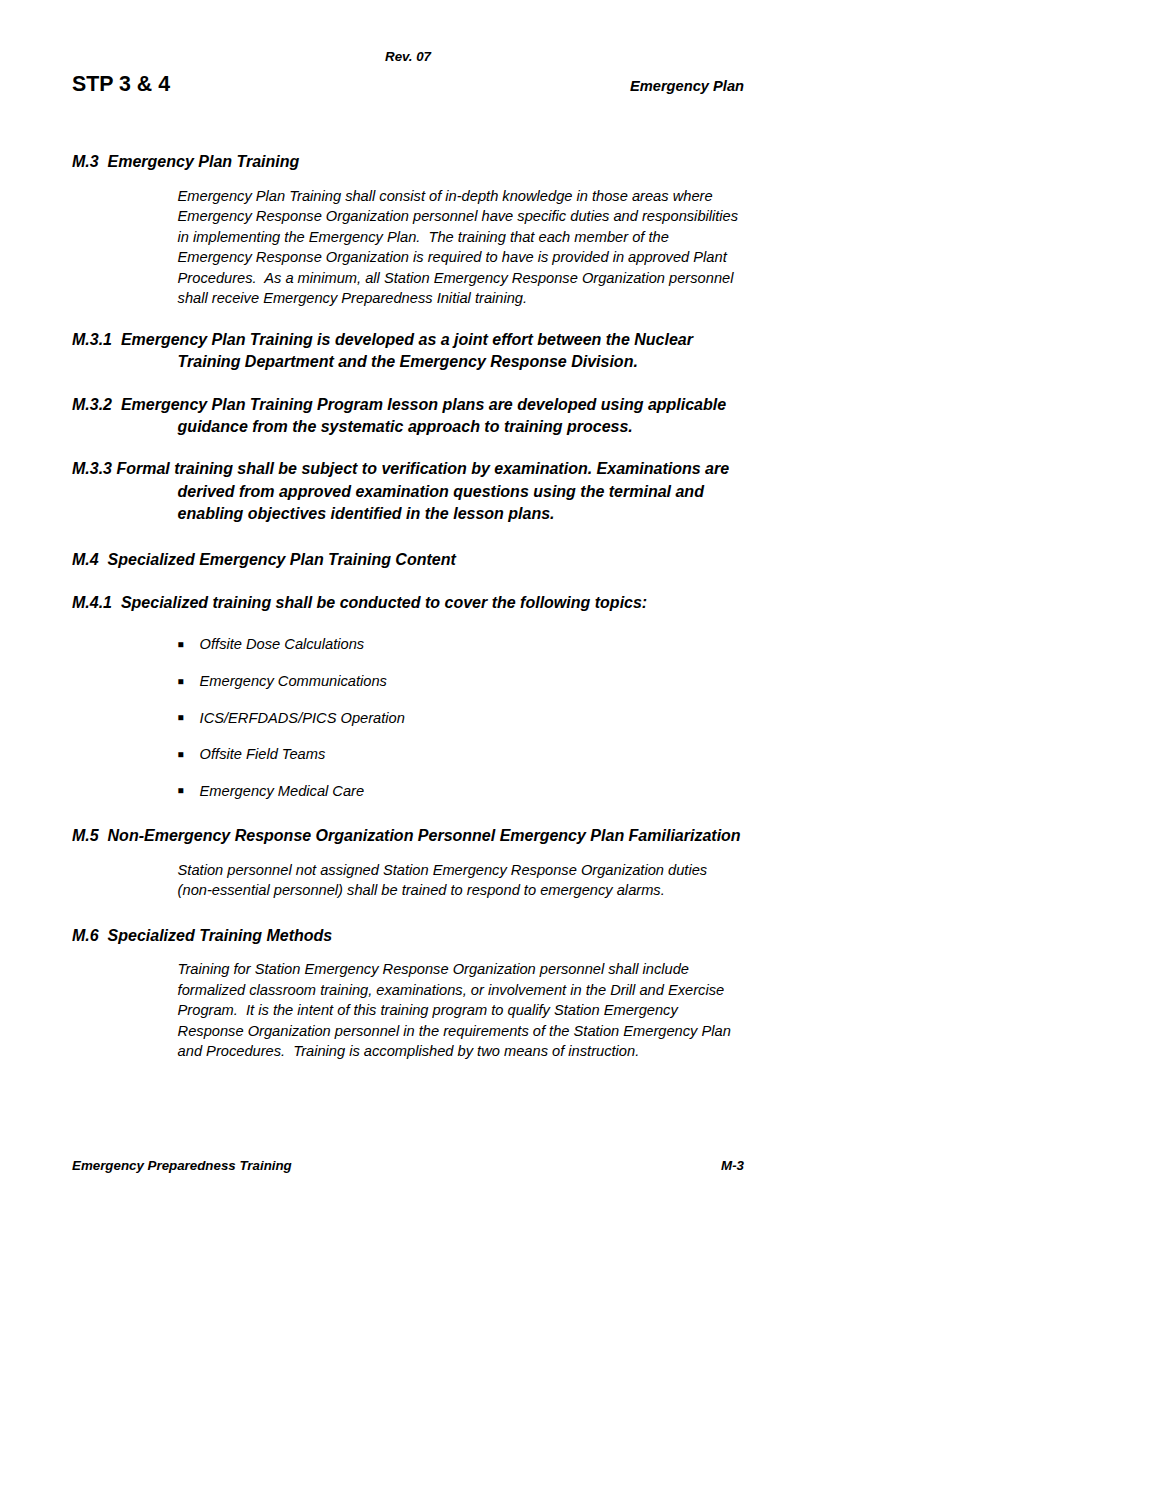Rev. 07
STP 3 & 4 Emergency Plan
M.3 Emergency Plan Training
Emergency Plan Training shall consist of in-depth knowledge in those areas where Emergency Response Organization personnel have specific duties and responsibilities in implementing the Emergency Plan. The training that each member of the Emergency Response Organization is required to have is provided in approved Plant Procedures. As a minimum, all Station Emergency Response Organization personnel shall receive Emergency Preparedness Initial training.
M.3.1 Emergency Plan Training is developed as a joint effort between the Nuclear Training Department and the Emergency Response Division.
M.3.2 Emergency Plan Training Program lesson plans are developed using applicable guidance from the systematic approach to training process.
M.3.3 Formal training shall be subject to verification by examination. Examinations are derived from approved examination questions using the terminal and enabling objectives identified in the lesson plans.
M.4 Specialized Emergency Plan Training Content
M.4.1 Specialized training shall be conducted to cover the following topics:
Offsite Dose Calculations
Emergency Communications
ICS/ERFDADS/PICS Operation
Offsite Field Teams
Emergency Medical Care
M.5 Non-Emergency Response Organization Personnel Emergency Plan Familiarization
Station personnel not assigned Station Emergency Response Organization duties (non-essential personnel) shall be trained to respond to emergency alarms.
M.6 Specialized Training Methods
Training for Station Emergency Response Organization personnel shall include formalized classroom training, examinations, or involvement in the Drill and Exercise Program. It is the intent of this training program to qualify Station Emergency Response Organization personnel in the requirements of the Station Emergency Plan and Procedures. Training is accomplished by two means of instruction.
Emergency Preparedness Training M-3